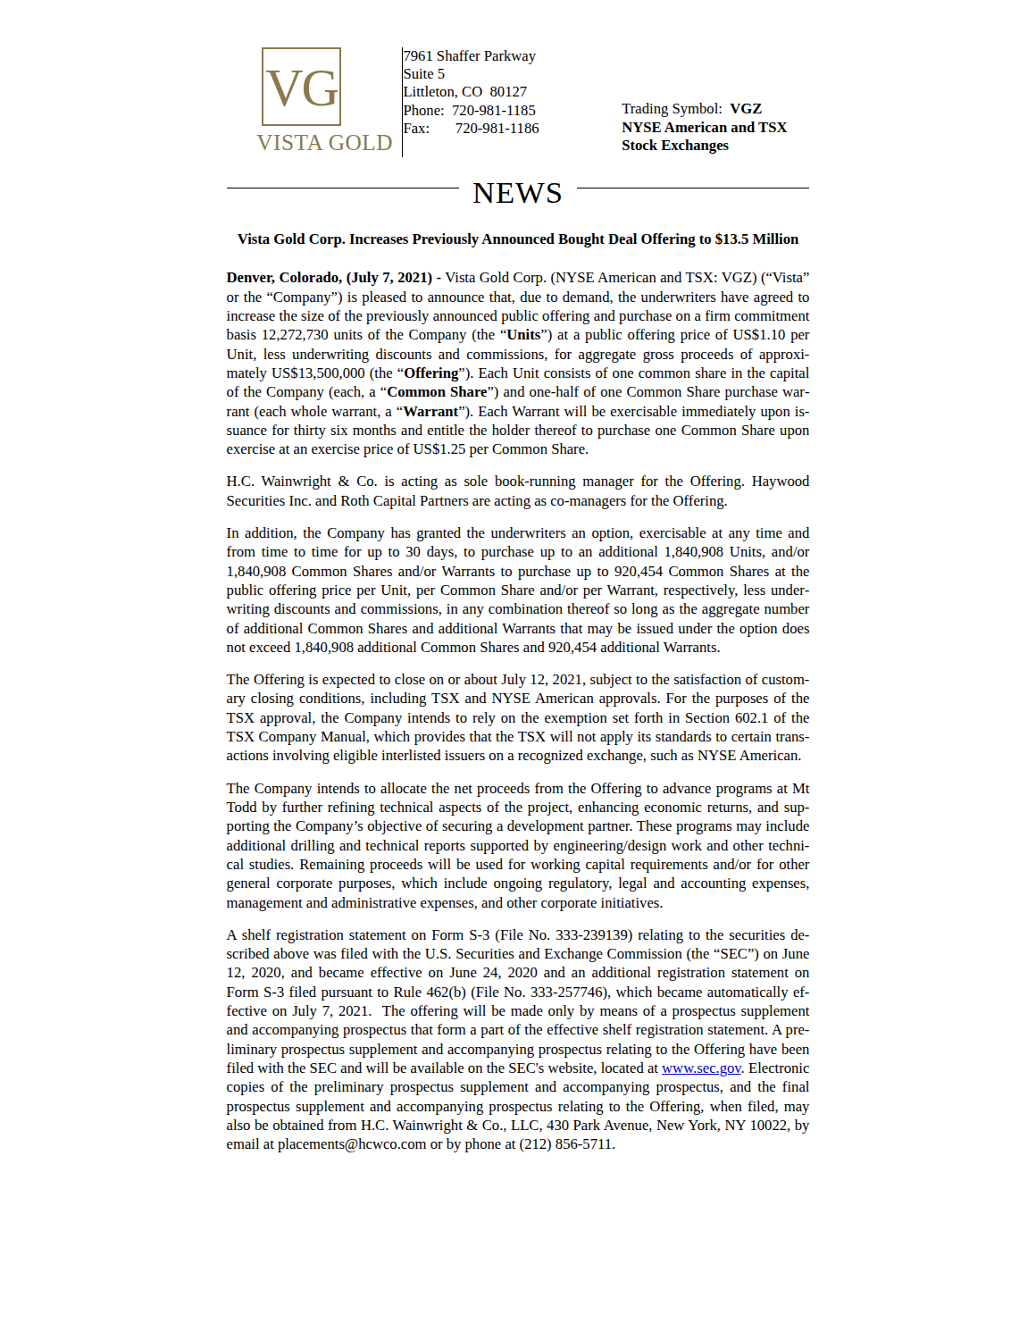| VG VISTA GOLD | 7961 Shaffer Parkway Suite 5 Littleton, CO 80127 Phone: 720-981-1185 Fax: 720-981-1186 | Trading Symbol: VGZ NYSE American and TSX Stock Exchanges |
NEWS
Vista Gold Corp. Increases Previously Announced Bought Deal Offering to $13.5 Million
Denver, Colorado, (July 7, 2021) - Vista Gold Corp. (NYSE American and TSX: VGZ) (“Vista” or the “Company”) is pleased to announce that, due to demand, the underwriters have agreed to increase the size of the previously announced public offering and purchase on a firm commitment basis 12,272,730 units of the Company (the “Units”) at a public offering price of US$1.10 per Unit, less underwriting discounts and commissions, for aggregate gross proceeds of approximately US$13,500,000 (the “Offering”). Each Unit consists of one common share in the capital of the Company (each, a “Common Share”) and one-half of one Common Share purchase warrant (each whole warrant, a “Warrant”). Each Warrant will be exercisable immediately upon issuance for thirty six months and entitle the holder thereof to purchase one Common Share upon exercise at an exercise price of US$1.25 per Common Share.
H.C. Wainwright & Co. is acting as sole book-running manager for the Offering. Haywood Securities Inc. and Roth Capital Partners are acting as co-managers for the Offering.
In addition, the Company has granted the underwriters an option, exercisable at any time and from time to time for up to 30 days, to purchase up to an additional 1,840,908 Units, and/or 1,840,908 Common Shares and/or Warrants to purchase up to 920,454 Common Shares at the public offering price per Unit, per Common Share and/or per Warrant, respectively, less underwriting discounts and commissions, in any combination thereof so long as the aggregate number of additional Common Shares and additional Warrants that may be issued under the option does not exceed 1,840,908 additional Common Shares and 920,454 additional Warrants.
The Offering is expected to close on or about July 12, 2021, subject to the satisfaction of customary closing conditions, including TSX and NYSE American approvals. For the purposes of the TSX approval, the Company intends to rely on the exemption set forth in Section 602.1 of the TSX Company Manual, which provides that the TSX will not apply its standards to certain transactions involving eligible interlisted issuers on a recognized exchange, such as NYSE American.
The Company intends to allocate the net proceeds from the Offering to advance programs at Mt Todd by further refining technical aspects of the project, enhancing economic returns, and supporting the Company’s objective of securing a development partner. These programs may include additional drilling and technical reports supported by engineering/design work and other technical studies. Remaining proceeds will be used for working capital requirements and/or for other general corporate purposes, which include ongoing regulatory, legal and accounting expenses, management and administrative expenses, and other corporate initiatives.
A shelf registration statement on Form S-3 (File No. 333-239139) relating to the securities described above was filed with the U.S. Securities and Exchange Commission (the “SEC”) on June 12, 2020, and became effective on June 24, 2020 and an additional registration statement on Form S-3 filed pursuant to Rule 462(b) (File No. 333-257746), which became automatically effective on July 7, 2021. The offering will be made only by means of a prospectus supplement and accompanying prospectus that form a part of the effective shelf registration statement. A preliminary prospectus supplement and accompanying prospectus relating to the Offering have been filed with the SEC and will be available on the SEC's website, located at www.sec.gov. Electronic copies of the preliminary prospectus supplement and accompanying prospectus, and the final prospectus supplement and accompanying prospectus relating to the Offering, when filed, may also be obtained from H.C. Wainwright & Co., LLC, 430 Park Avenue, New York, NY 10022, by email at placements@hcwco.com or by phone at (212) 856-5711.